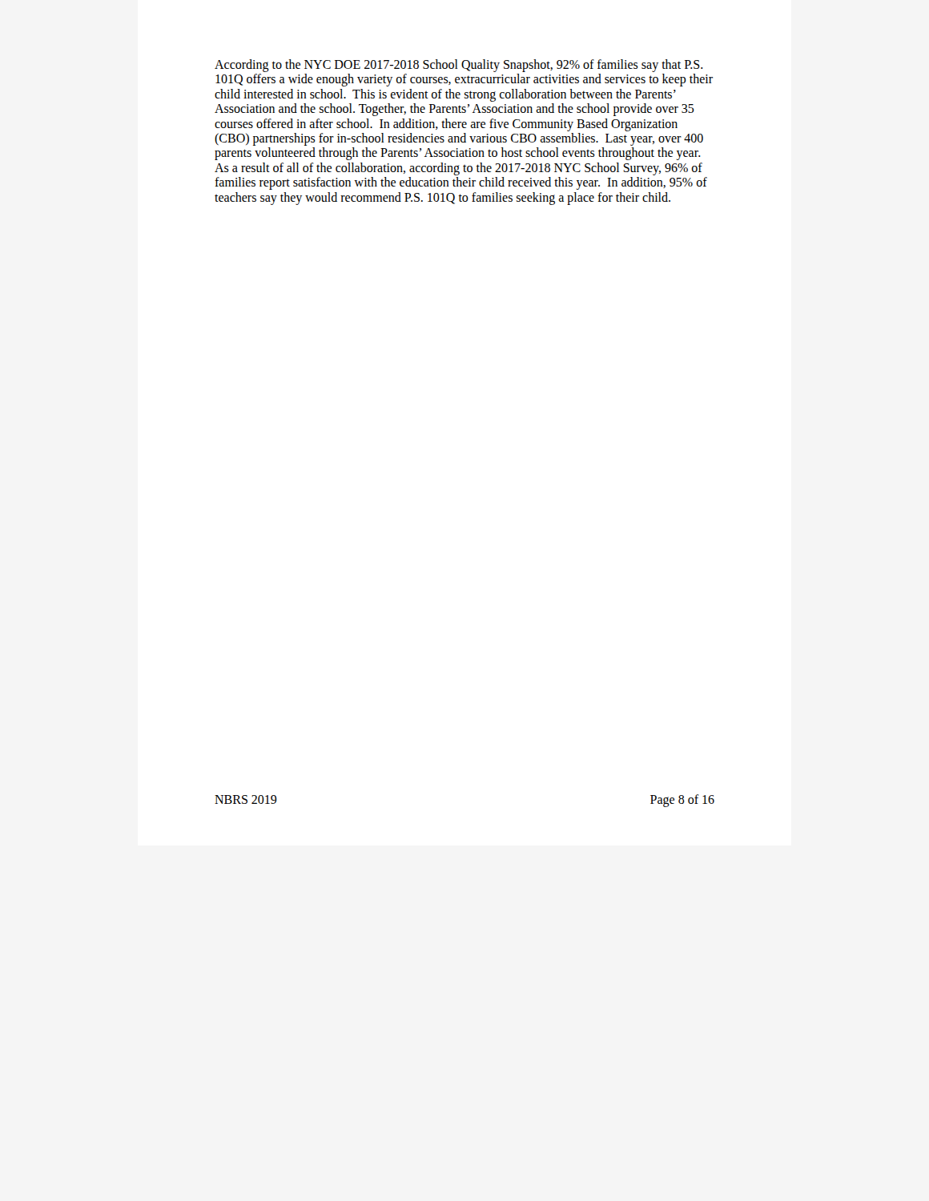According to the NYC DOE 2017-2018 School Quality Snapshot, 92% of families say that P.S. 101Q offers a wide enough variety of courses, extracurricular activities and services to keep their child interested in school. This is evident of the strong collaboration between the Parents’ Association and the school. Together, the Parents’ Association and the school provide over 35 courses offered in after school. In addition, there are five Community Based Organization (CBO) partnerships for in-school residencies and various CBO assemblies. Last year, over 400 parents volunteered through the Parents’ Association to host school events throughout the year.
As a result of all of the collaboration, according to the 2017-2018 NYC School Survey, 96% of families report satisfaction with the education their child received this year. In addition, 95% of teachers say they would recommend P.S. 101Q to families seeking a place for their child.
NBRS 2019 Page 8 of 16